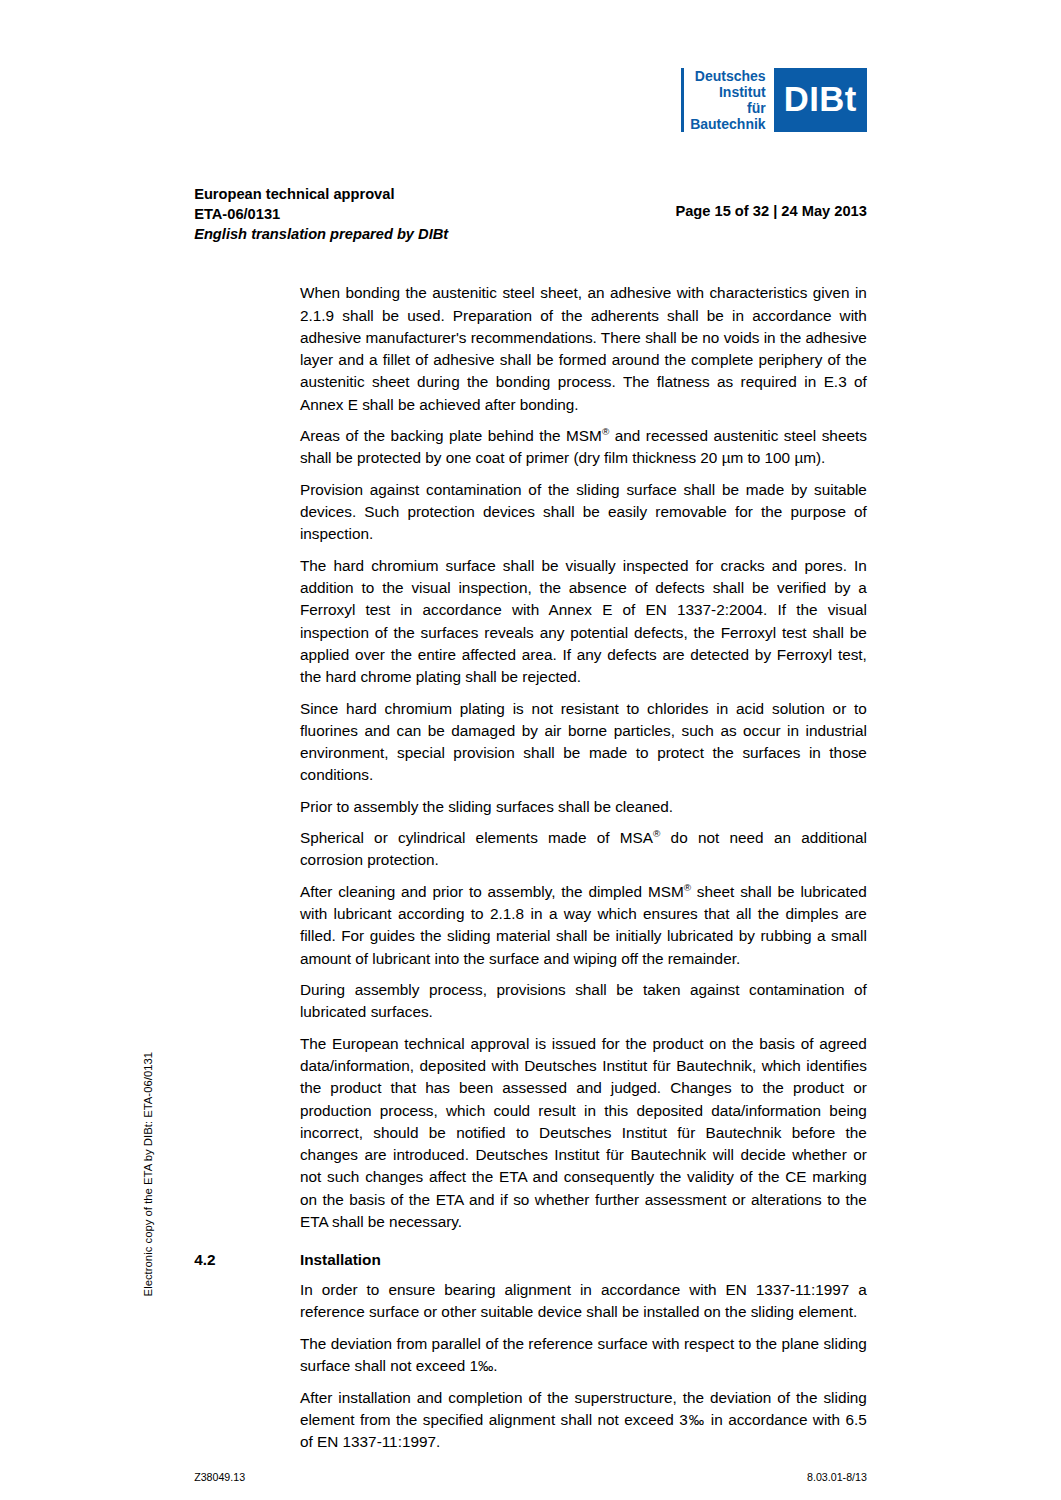Deutsches
Institut
für
Bautechnik
DIBt
European technical approval
ETA-06/0131
English translation prepared by DIBt
Page 15 of 32 | 24 May 2013
When bonding the austenitic steel sheet, an adhesive with characteristics given in 2.1.9 shall be used. Preparation of the adherents shall be in accordance with adhesive manufacturer's recommendations. There shall be no voids in the adhesive layer and a fillet of adhesive shall be formed around the complete periphery of the austenitic sheet during the bonding process. The flatness as required in E.3 of Annex E shall be achieved after bonding.
Areas of the backing plate behind the MSM® and recessed austenitic steel sheets shall be protected by one coat of primer (dry film thickness 20 µm to 100 µm).
Provision against contamination of the sliding surface shall be made by suitable devices. Such protection devices shall be easily removable for the purpose of inspection.
The hard chromium surface shall be visually inspected for cracks and pores. In addition to the visual inspection, the absence of defects shall be verified by a Ferroxyl test in accordance with Annex E of EN 1337-2:2004. If the visual inspection of the surfaces reveals any potential defects, the Ferroxyl test shall be applied over the entire affected area. If any defects are detected by Ferroxyl test, the hard chrome plating shall be rejected.
Since hard chromium plating is not resistant to chlorides in acid solution or to fluorines and can be damaged by air borne particles, such as occur in industrial environment, special provision shall be made to protect the surfaces in those conditions.
Prior to assembly the sliding surfaces shall be cleaned.
Spherical or cylindrical elements made of MSA® do not need an additional corrosion protection.
After cleaning and prior to assembly, the dimpled MSM® sheet shall be lubricated with lubricant according to 2.1.8 in a way which ensures that all the dimples are filled. For guides the sliding material shall be initially lubricated by rubbing a small amount of lubricant into the surface and wiping off the remainder.
During assembly process, provisions shall be taken against contamination of lubricated surfaces.
The European technical approval is issued for the product on the basis of agreed data/information, deposited with Deutsches Institut für Bautechnik, which identifies the product that has been assessed and judged. Changes to the product or production process, which could result in this deposited data/information being incorrect, should be notified to Deutsches Institut für Bautechnik before the changes are introduced. Deutsches Institut für Bautechnik will decide whether or not such changes affect the ETA and consequently the validity of the CE marking on the basis of the ETA and if so whether further assessment or alterations to the ETA shall be necessary.
4.2
Installation
In order to ensure bearing alignment in accordance with EN 1337-11:1997 a reference surface or other suitable device shall be installed on the sliding element.
The deviation from parallel of the reference surface with respect to the plane sliding surface shall not exceed 1‰.
After installation and completion of the superstructure, the deviation of the sliding element from the specified alignment shall not exceed 3‰ in accordance with 6.5 of EN 1337-11:1997.
Electronic copy of the ETA by DIBt: ETA-06/0131
Z38049.13
8.03.01-8/13